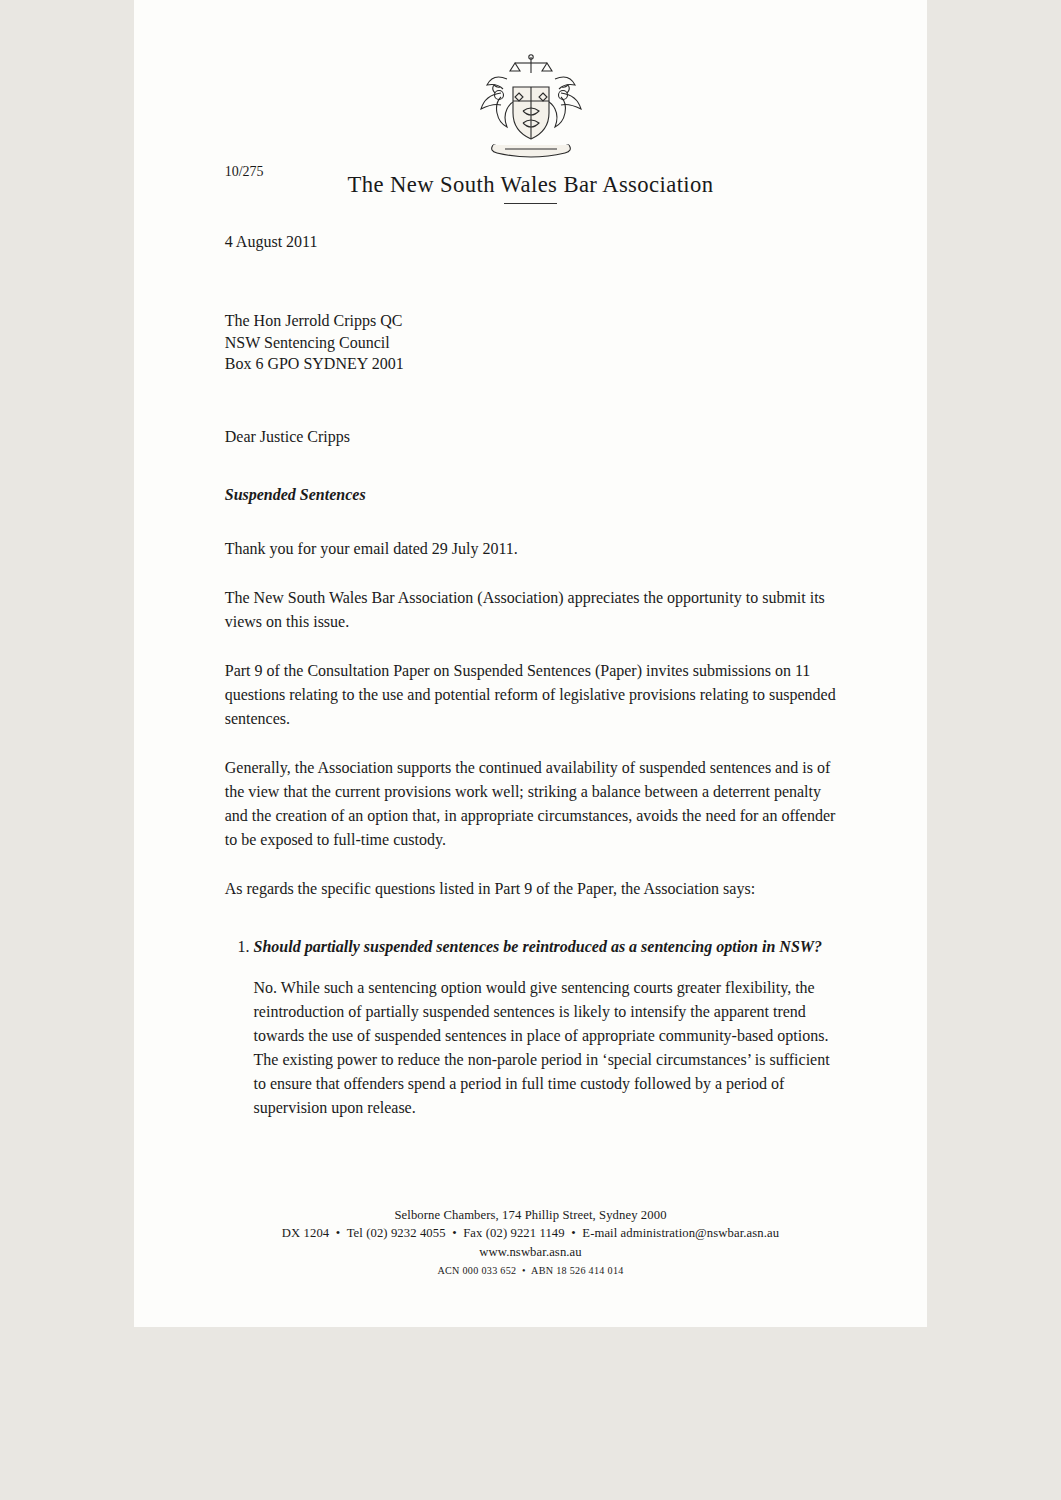The New South Wales Bar Association
10/275
4 August 2011
The Hon Jerrold Cripps QC
NSW Sentencing Council
Box 6 GPO SYDNEY 2001
Dear Justice Cripps
Suspended Sentences
Thank you for your email dated 29 July 2011.
The New South Wales Bar Association (Association) appreciates the opportunity to submit its views on this issue.
Part 9 of the Consultation Paper on Suspended Sentences (Paper) invites submissions on 11 questions relating to the use and potential reform of legislative provisions relating to suspended sentences.
Generally, the Association supports the continued availability of suspended sentences and is of the view that the current provisions work well; striking a balance between a deterrent penalty and the creation of an option that, in appropriate circumstances, avoids the need for an offender to be exposed to full-time custody.
As regards the specific questions listed in Part 9 of the Paper, the Association says:
Should partially suspended sentences be reintroduced as a sentencing option in NSW?
No. While such a sentencing option would give sentencing courts greater flexibility, the reintroduction of partially suspended sentences is likely to intensify the apparent trend towards the use of suspended sentences in place of appropriate community-based options. The existing power to reduce the non-parole period in ‘special circumstances’ is sufficient to ensure that offenders spend a period in full time custody followed by a period of supervision upon release.
Selborne Chambers, 174 Phillip Street, Sydney 2000
DX 1204 • Tel (02) 9232 4055 • Fax (02) 9221 1149 • E-mail administration@nswbar.asn.au
www.nswbar.asn.au
ACN 000 033 652 • ABN 18 526 414 014